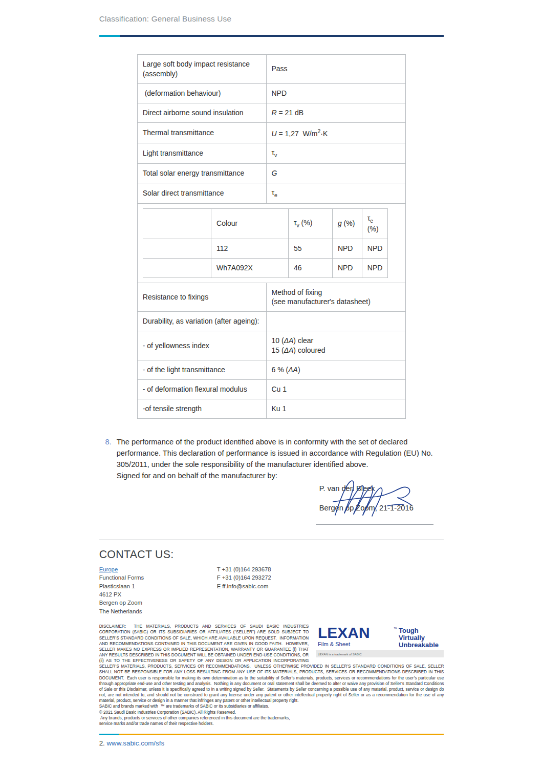Classification: General Business Use
| Large soft body impact resistance (assembly) | Pass |
| (deformation behaviour) | NPD |
| Direct airborne sound insulation | R = 21 dB |
| Thermal transmittance | U = 1,27 W/m 2 ·K |
| Light transmittance | τ v |
| Total solar energy transmittance | G |
| Solar direct transmittance | τ e |
| / / Colour / τ v (%) / g (%) / τ e (%) / / / / 112 / 55 / NPD / NPD / / / / Wh7A092X / 46 / NPD / NPD / / |
| Resistance to fixings | Method of fixing (see manufacturer's datasheet) |
| Durability, as variation (after ageing): | |
| - of yellowness index | 10 ( ΔA ) clear 15 ( ΔA ) coloured |
| - of the light transmittance | 6 % ( ΔA ) |
| - of deformation flexural modulus | Cu 1 |
| -of tensile strength | Ku 1 |
8.
The performance of the product identified above is in conformity with the set of declared performance. This declaration of performance is issued in accordance with Regulation (EU) No. 305/2011, under the sole responsibility of the manufacturer identified above.
Signed for and on behalf of the manufacturer by:
P. van den Bleek
Bergen op Zoom, 21-1-2016
CONTACT US:
Europe
Functional Forms
Plasticslaan 1
4612 PX
Bergen op Zoom
The Netherlands
T +31 (0)164 293678
F +31 (0)164 293272
E ff.info@sabic.com
LEXAN ™ Tough Virtually Unbreakable Film & Sheet LEXAN is a trademark of SABIC
DISCLAIMER: THE MATERIALS, PRODUCTS AND SERVICES OF SAUDI BASIC INDUSTRIES CORPORATION (SABIC) OR ITS SUBSIDIARIES OR AFFILIATES (“SELLER”) ARE SOLD SUBJECT TO SELLER’S STANDARD CONDITIONS OF SALE, WHICH ARE AVAILABLE UPON REQUEST. INFORMATION AND RECOMMENDATIONS CONTAINED IN THIS DOCUMENT ARE GIVEN IN GOOD FAITH. HOWEVER, SELLER MAKES NO EXPRESS OR IMPLIED REPRESENTATION, WARRANTY OR GUARANTEE (i) THAT ANY RESULTS DESCRIBED IN THIS DOCUMENT WILL BE OBTAINED UNDER END-USE CONDITIONS, OR (ii) AS TO THE EFFECTIVENESS OR SAFETY OF ANY DESIGN OR APPLICATION INCORPORATING SELLER’S MATERIALS, PRODUCTS, SERVICES OR RECOMMENDATIONS. UNLESS OTHERWISE PROVIDED IN SELLER’S STANDARD CONDITIONS OF SALE, SELLER SHALL NOT BE RESPONSIBLE FOR ANY LOSS RESULTING FROM ANY USE OF ITS MATERIALS, PRODUCTS, SERVICES OR RECOMMENDATIONS DESCRIBED IN THIS DOCUMENT. Each user is responsible for making its own determination as to the suitability of Seller’s materials, products, services or recommendations for the user’s particular use through appropriate end-use and other testing and analysis. Nothing in any document or oral statement shall be deemed to alter or waive any provision of Seller’s Standard Conditions of Sale or this Disclaimer, unless it is specifically agreed to in a writing signed by Seller. Statements by Seller concerning a possible use of any material, product, service or design do not, are not intended to, and should not be construed to grant any license under any patent or other intellectual property right of Seller or as a recommendation for the use of any material, product, service or design in a manner that infringes any patent or other intellectual property right.
SABIC and brands marked with ™ are trademarks of SABIC or its subsidiaries or affiliates.
© 2021 Saudi Basic Industries Corporation (SABIC). All Rights Reserved.
Any brands, products or services of other companies referenced in this document are the trademarks,
service marks and/or trade names of their respective holders.
2. www.sabic.com/sfs